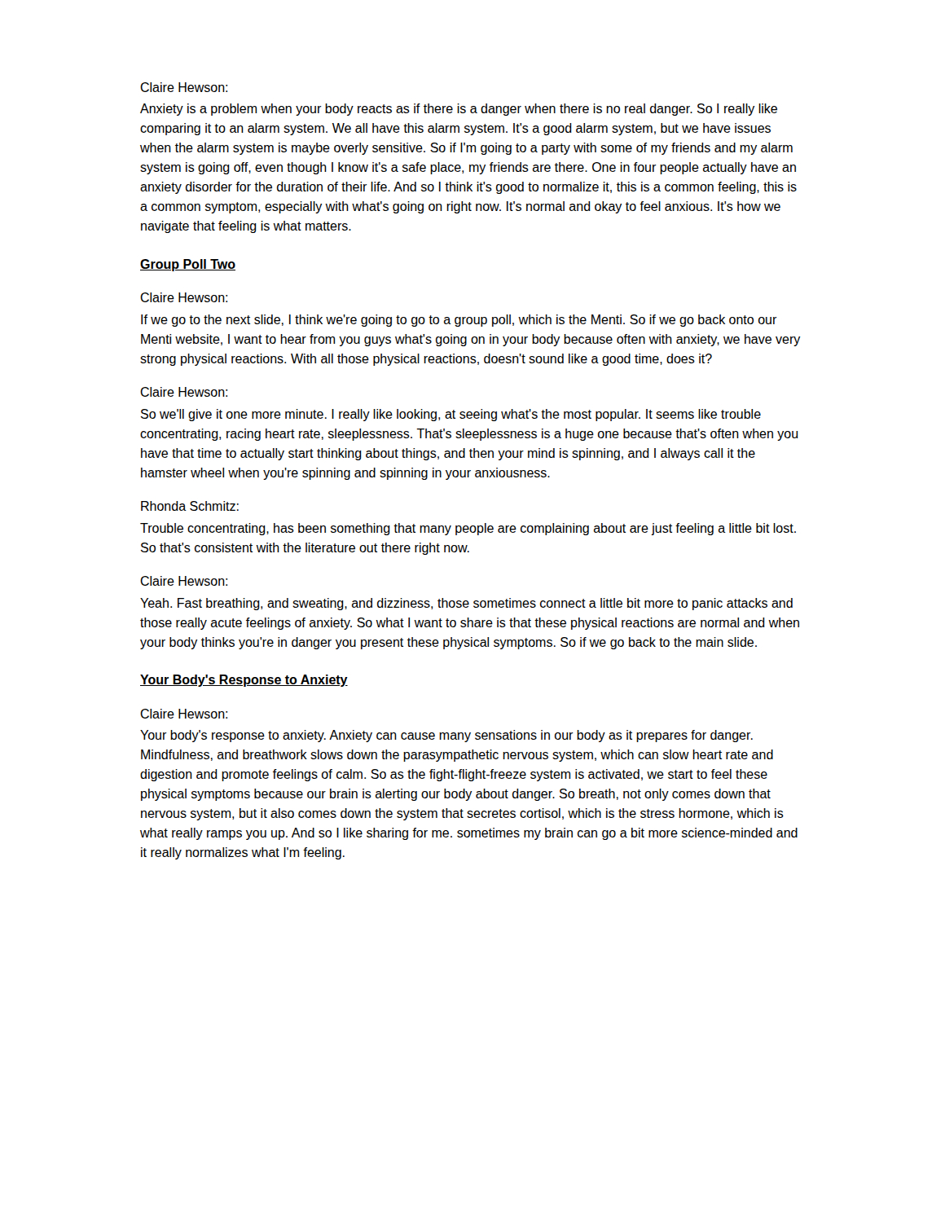Claire Hewson:
Anxiety is a problem when your body reacts as if there is a danger when there is no real danger. So I really like comparing it to an alarm system. We all have this alarm system. It's a good alarm system, but we have issues when the alarm system is maybe overly sensitive. So if I'm going to a party with some of my friends and my alarm system is going off, even though I know it's a safe place, my friends are there. One in four people actually have an anxiety disorder for the duration of their life. And so I think it's good to normalize it, this is a common feeling, this is a common symptom, especially with what's going on right now. It's normal and okay to feel anxious. It's how we navigate that feeling is what matters.
Group Poll Two
Claire Hewson:
If we go to the next slide, I think we're going to go to a group poll, which is the Menti. So if we go back onto our Menti website, I want to hear from you guys what's going on in your body because often with anxiety, we have very strong physical reactions. With all those physical reactions, doesn't sound like a good time, does it?
Claire Hewson:
So we'll give it one more minute. I really like looking, at seeing what's the most popular. It seems like trouble concentrating, racing heart rate, sleeplessness. That's sleeplessness is a huge one because that's often when you have that time to actually start thinking about things, and then your mind is spinning, and I always call it the hamster wheel when you're spinning and spinning in your anxiousness.
Rhonda Schmitz:
Trouble concentrating, has been something that many people are complaining about are just feeling a little bit lost. So that's consistent with the literature out there right now.
Claire Hewson:
Yeah. Fast breathing, and sweating, and dizziness, those sometimes connect a little bit more to panic attacks and those really acute feelings of anxiety. So what I want to share is that these physical reactions are normal and when your body thinks you're in danger you present these physical symptoms. So if we go back to the main slide.
Your Body's Response to Anxiety
Claire Hewson:
Your body's response to anxiety. Anxiety can cause many sensations in our body as it prepares for danger. Mindfulness, and breathwork slows down the parasympathetic nervous system, which can slow heart rate and digestion and promote feelings of calm. So as the fight-flight-freeze system is activated, we start to feel these physical symptoms because our brain is alerting our body about danger. So breath, not only comes down that nervous system, but it also comes down the system that secretes cortisol, which is the stress hormone, which is what really ramps you up. And so I like sharing for me. sometimes my brain can go a bit more science-minded and it really normalizes what I'm feeling.